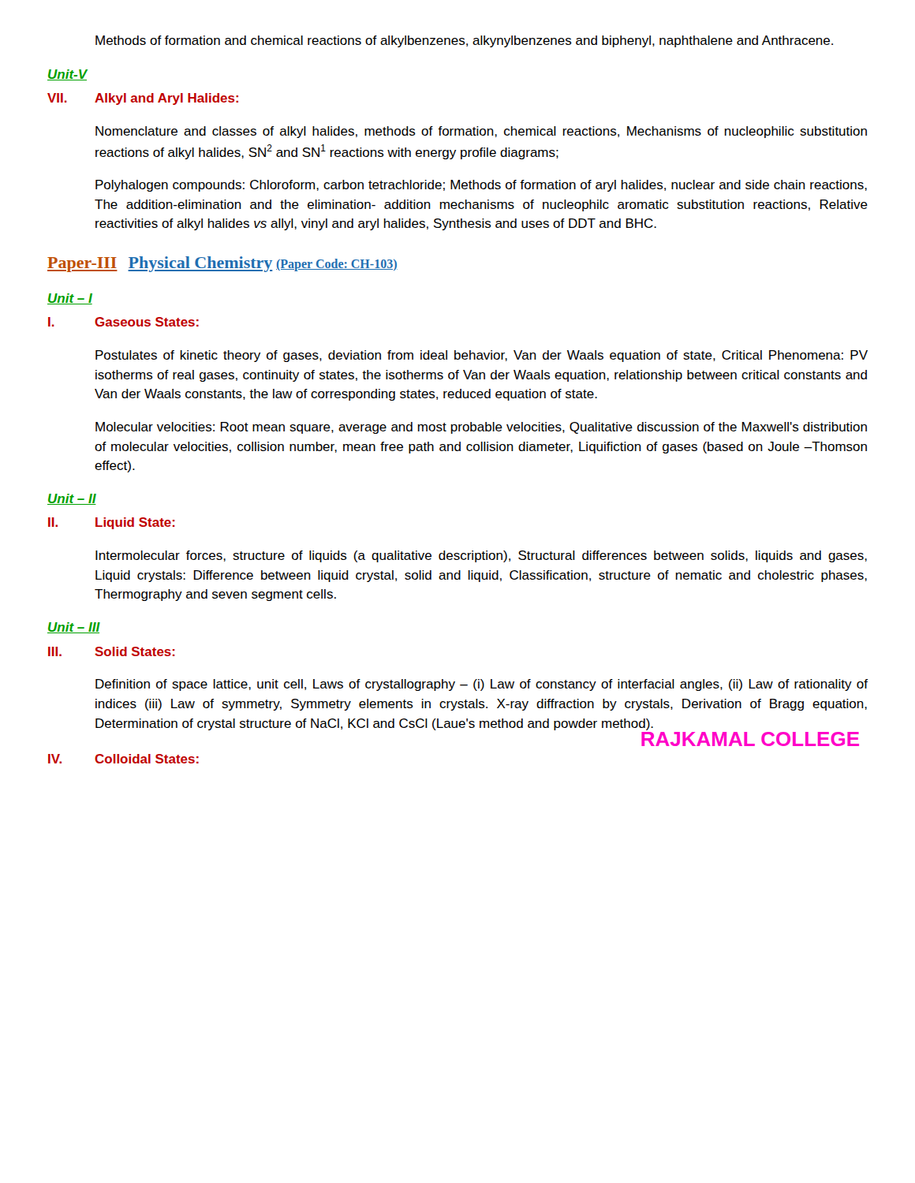Methods of formation and chemical reactions of alkylbenzenes, alkynylbenzenes and biphenyl, naphthalene and Anthracene.
Unit-V
VII. Alkyl and Aryl Halides:
Nomenclature and classes of alkyl halides, methods of formation, chemical reactions, Mechanisms of nucleophilic substitution reactions of alkyl halides, SN2 and SN1 reactions with energy profile diagrams;
Polyhalogen compounds: Chloroform, carbon tetrachloride; Methods of formation of aryl halides, nuclear and side chain reactions, The addition-elimination and the elimination- addition mechanisms of nucleophilc aromatic substitution reactions, Relative reactivities of alkyl halides vs allyl, vinyl and aryl halides, Synthesis and uses of DDT and BHC.
Paper-III Physical Chemistry (Paper Code: CH-103)
Unit – I
I. Gaseous States:
Postulates of kinetic theory of gases, deviation from ideal behavior, Van der Waals equation of state, Critical Phenomena: PV isotherms of real gases, continuity of states, the isotherms of Van der Waals equation, relationship between critical constants and Van der Waals constants, the law of corresponding states, reduced equation of state.
Molecular velocities: Root mean square, average and most probable velocities, Qualitative discussion of the Maxwell's distribution of molecular velocities, collision number, mean free path and collision diameter, Liquifiction of gases (based on Joule –Thomson effect).
Unit – II
II. Liquid State:
Intermolecular forces, structure of liquids (a qualitative description), Structural differences between solids, liquids and gases, Liquid crystals: Difference between liquid crystal, solid and liquid, Classification, structure of nematic and cholestric phases, Thermography and seven segment cells.
Unit – III
III. Solid States:
Definition of space lattice, unit cell, Laws of crystallography – (i) Law of constancy of interfacial angles, (ii) Law of rationality of indices (iii) Law of symmetry, Symmetry elements in crystals. X-ray diffraction by crystals, Derivation of Bragg equation, Determination of crystal structure of NaCl, KCl and CsCl (Laue's method and powder method).
RAJKAMAL COLLEGE
IV. Colloidal States: